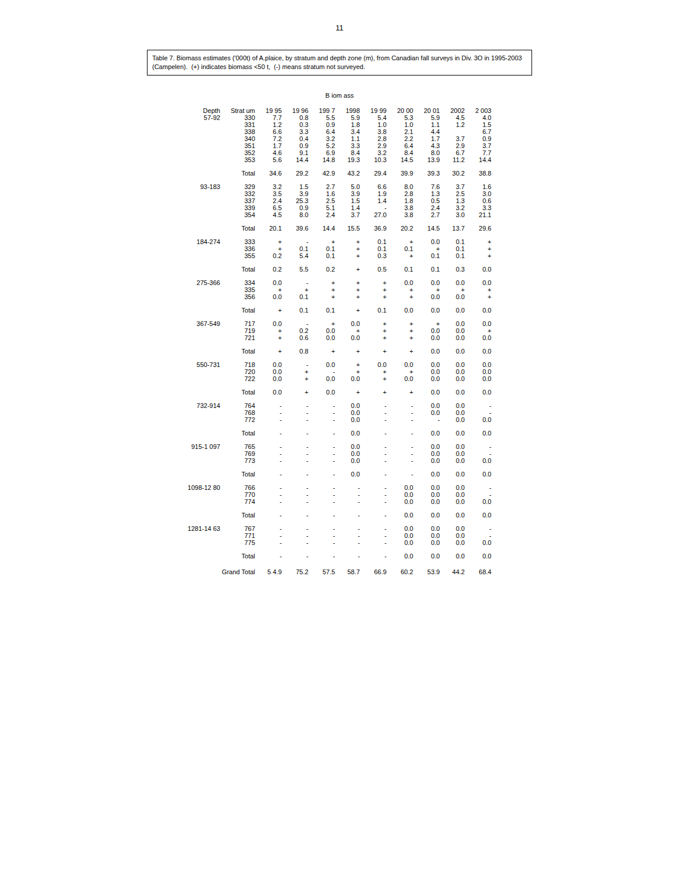11
Table 7. Biomass estimates ('000t) of A.plaice, by stratum and depth zone (m), from Canadian fall surveys in Div. 3O in 1995-2003 (Campelen). (+) indicates biomass <50 t, (-) means stratum not surveyed.
B iom ass
| Depth | Strat um | 19 95 | 19 96 | 199 7 | 1998 | 19 99 | 20 00 | 20 01 | 2002 | 2 003 |
| --- | --- | --- | --- | --- | --- | --- | --- | --- | --- | --- |
| 57-92 | 330 | 7.7 | 0.8 | 5.5 | 5.9 | 5.4 | 5.3 | 5.9 | 4.5 | 4.0 |
| | 331 | 1.2 | 0.3 | 0.9 | 1.8 | 1.0 | 1.0 | 1.1 | 1.2 | 1.5 |
| | 338 | 6.6 | 3.3 | 6.4 | 3.4 | 3.8 | 2.1 | 4.4 | | 6.7 |
| | 340 | 7.2 | 0.4 | 3.2 | 1.1 | 2.8 | 2.2 | 1.7 | 3.7 | 0.9 |
| | 351 | 1.7 | 0.9 | 5.2 | 3.3 | 2.9 | 6.4 | 4.3 | 2.9 | 3.7 |
| | 352 | 4.6 | 9.1 | 6.9 | 8.4 | 3.2 | 8.4 | 8.0 | 6.7 | 7.7 |
| | 353 | 5.6 | 14.4 | 14.8 | 19.3 | 10.3 | 14.5 | 13.9 | 11.2 | 14.4 |
| | Total | 34.6 | 29.2 | 42.9 | 43.2 | 29.4 | 39.9 | 39.3 | 30.2 | 38.8 |
| 93-183 | 329 | 3.2 | 1.5 | 2.7 | 5.0 | 6.6 | 8.0 | 7.6 | 3.7 | 1.6 |
| | 332 | 3.5 | 3.9 | 1.6 | 3.9 | 1.9 | 2.8 | 1.3 | 2.5 | 3.0 |
| | 337 | 2.4 | 25.3 | 2.5 | 1.5 | 1.4 | 1.8 | 0.5 | 1.3 | 0.6 |
| | 339 | 6.5 | 0.9 | 5.1 | 1.4 | - | 3.8 | 2.4 | 3.2 | 3.3 |
| | 354 | 4.5 | 8.0 | 2.4 | 3.7 | 27.0 | 3.8 | 2.7 | 3.0 | 21.1 |
| | Total | 20.1 | 39.6 | 14.4 | 15.5 | 36.9 | 20.2 | 14.5 | 13.7 | 29.6 |
| 184-274 | 333 | + | - | + | + | 0.1 | + | 0.0 | 0.1 | + |
| | 336 | + | 0.1 | 0.1 | + | 0.1 | 0.1 | + | 0.1 | + |
| | 355 | 0.2 | 5.4 | 0.1 | + | 0.3 | + | 0.1 | 0.1 | + |
| | Total | 0.2 | 5.5 | 0.2 | + | 0.5 | 0.1 | 0.1 | 0.3 | 0.0 |
| 275-366 | 334 | 0.0 | - | + | + | + | 0.0 | 0.0 | 0.0 | 0.0 |
| | 335 | + | + | + | + | + | + | + | + | + |
| | 356 | 0.0 | 0.1 | + | + | + | + | 0.0 | 0.0 | + |
| | Total | + | 0.1 | 0.1 | + | 0.1 | 0.0 | 0.0 | 0.0 | 0.0 |
| 367-549 | 717 | 0.0 | - | + | 0.0 | + | + | + | 0.0 | 0.0 |
| | 719 | + | 0.2 | 0.0 | + | + | + | 0.0 | 0.0 | + |
| | 721 | + | 0.6 | 0.0 | 0.0 | + | + | 0.0 | 0.0 | 0.0 |
| | Total | + | 0.8 | + | + | + | + | 0.0 | 0.0 | 0.0 |
| 550-731 | 718 | 0.0 | - | 0.0 | + | 0.0 | 0.0 | 0.0 | 0.0 | 0.0 |
| | 720 | 0.0 | + | - | + | + | + | 0.0 | 0.0 | 0.0 |
| | 722 | 0.0 | + | 0.0 | 0.0 | + | 0.0 | 0.0 | 0.0 | 0.0 |
| | Total | 0.0 | + | 0.0 | + | + | + | 0.0 | 0.0 | 0.0 |
| 732-914 | 764 | - | - | - | 0.0 | - | - | 0.0 | 0.0 | - |
| | 768 | - | - | - | 0.0 | - | - | 0.0 | 0.0 | - |
| | 772 | - | - | - | 0.0 | - | - | - | 0.0 | 0.0 |
| | Total | - | - | - | 0.0 | - | - | 0.0 | 0.0 | 0.0 |
| 915-1 097 | 765 | - | - | - | 0.0 | - | - | 0.0 | 0.0 | - |
| | 769 | - | - | - | 0.0 | - | - | 0.0 | 0.0 | - |
| | 773 | - | - | - | 0.0 | - | - | 0.0 | 0.0 | 0.0 |
| | Total | - | - | - | 0.0 | - | - | 0.0 | 0.0 | 0.0 |
| 1098-12 80 | 766 | - | - | - | - | - | 0.0 | 0.0 | 0.0 | - |
| | 770 | - | - | - | - | - | 0.0 | 0.0 | 0.0 | - |
| | 774 | - | - | - | - | - | 0.0 | 0.0 | 0.0 | 0.0 |
| | Total | - | - | - | - | - | 0.0 | 0.0 | 0.0 | 0.0 |
| 1281-14 63 | 767 | - | - | - | - | - | 0.0 | 0.0 | 0.0 | - |
| | 771 | - | - | - | - | - | 0.0 | 0.0 | 0.0 | - |
| | 775 | - | - | - | - | - | 0.0 | 0.0 | 0.0 | 0.0 |
| | Total | - | - | - | - | - | 0.0 | 0.0 | 0.0 | 0.0 |
| Grand Total | 5 4.9 | 75.2 | 57.5 | 58.7 | 66.9 | 60.2 | 53.9 | 44.2 | 68.4 |